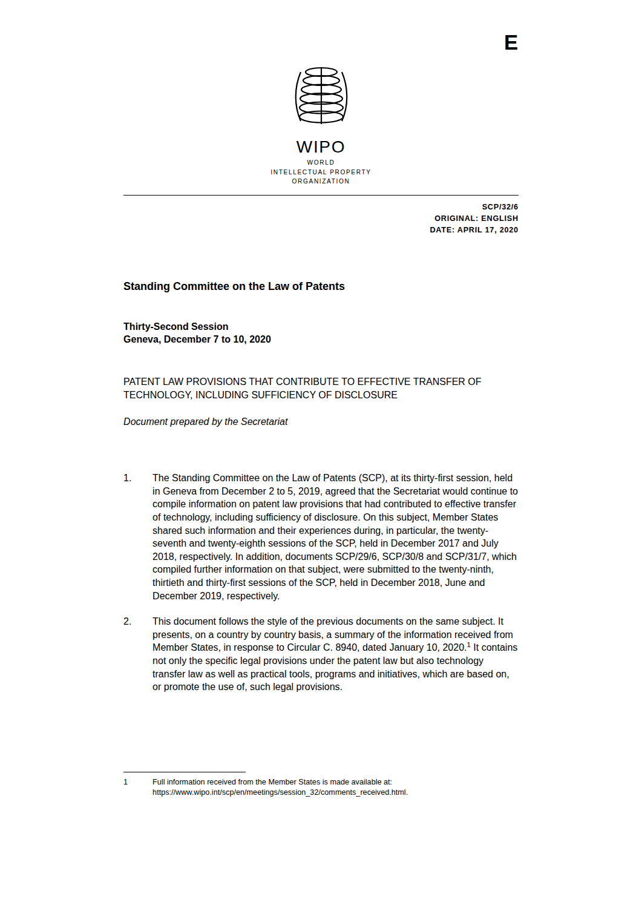E
WIPO
WORLD
INTELLECTUAL PROPERTY
ORGANIZATION
SCP/32/6
ORIGINAL: ENGLISH
DATE: APRIL 17, 2020
Standing Committee on the Law of Patents
Thirty-Second Session
Geneva, December 7 to 10, 2020
Patent law provisions that contribute to effective transfer of technology, including sufficiency of disclosure
Document prepared by the Secretariat
1. The Standing Committee on the Law of Patents (SCP), at its thirty-first session, held in Geneva from December 2 to 5, 2019, agreed that the Secretariat would continue to compile information on patent law provisions that had contributed to effective transfer of technology, including sufficiency of disclosure. On this subject, Member States shared such information and their experiences during, in particular, the twenty-seventh and twenty-eighth sessions of the SCP, held in December 2017 and July 2018, respectively. In addition, documents SCP/29/6, SCP/30/8 and SCP/31/7, which compiled further information on that subject, were submitted to the twenty-ninth, thirtieth and thirty-first sessions of the SCP, held in December 2018, June and December 2019, respectively.
2. This document follows the style of the previous documents on the same subject. It presents, on a country by country basis, a summary of the information received from Member States, in response to Circular C. 8940, dated January 10, 2020.1 It contains not only the specific legal provisions under the patent law but also technology transfer law as well as practical tools, programs and initiatives, which are based on, or promote the use of, such legal provisions.
1 Full information received from the Member States is made available at:
https://www.wipo.int/scp/en/meetings/session_32/comments_received.html.